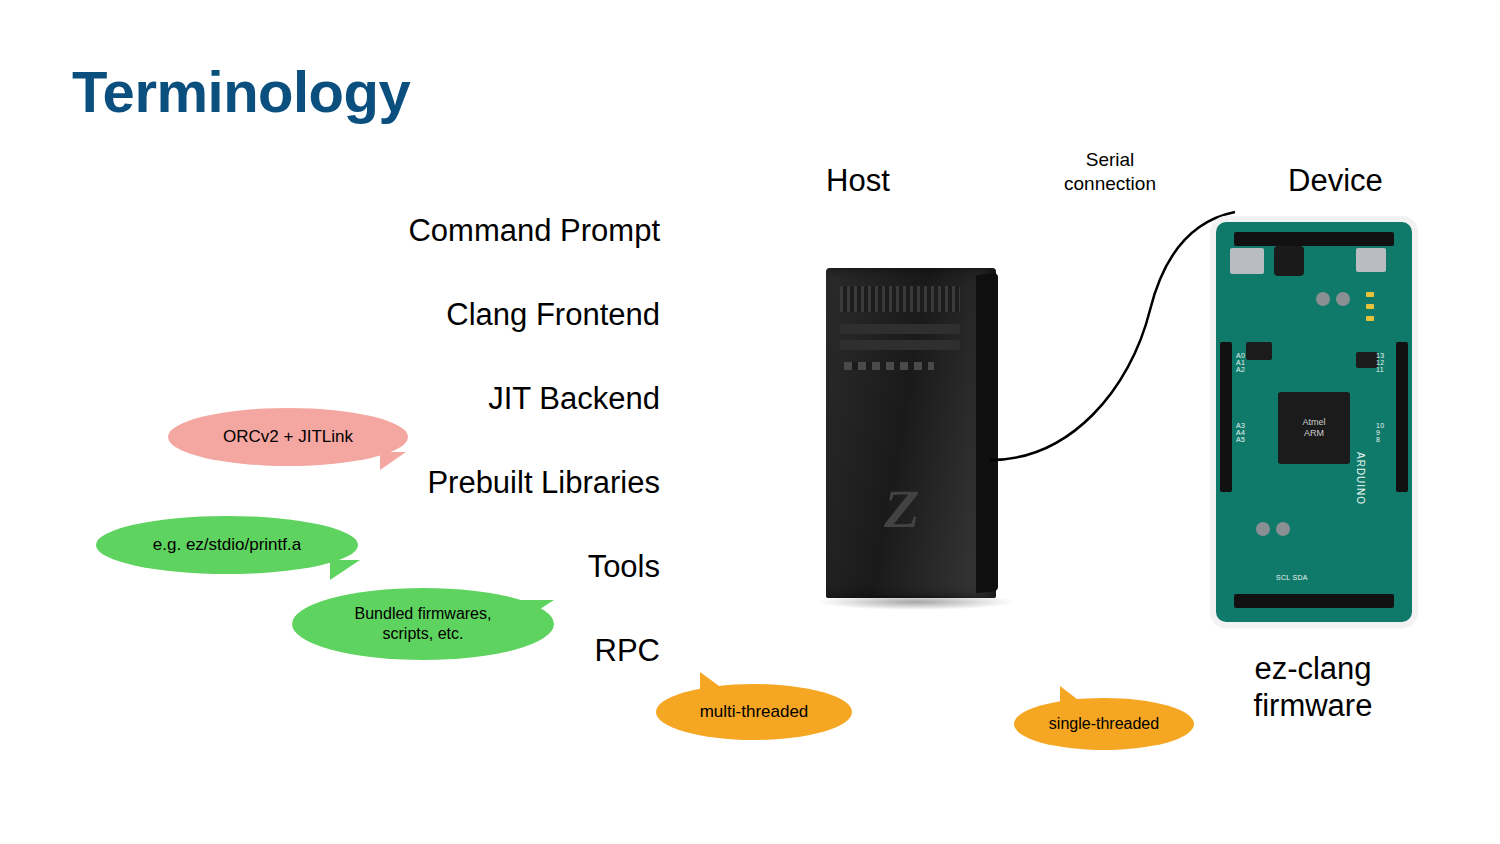Terminology
Command Prompt
Clang Frontend
JIT Backend
Prebuilt Libraries
Tools
RPC
ORCv2 + JITLink
e.g. ez/stdio/printf.a
Bundled firmwares,
scripts, etc.
multi-threaded
single-threaded
Host
Serial
connection
Device
ez-clang
firmware
Z
Atmel
ARM
A0
A1
A2
A3
A4
A5
13
12
11
10
9
8
SCL SDA
ARDUINO